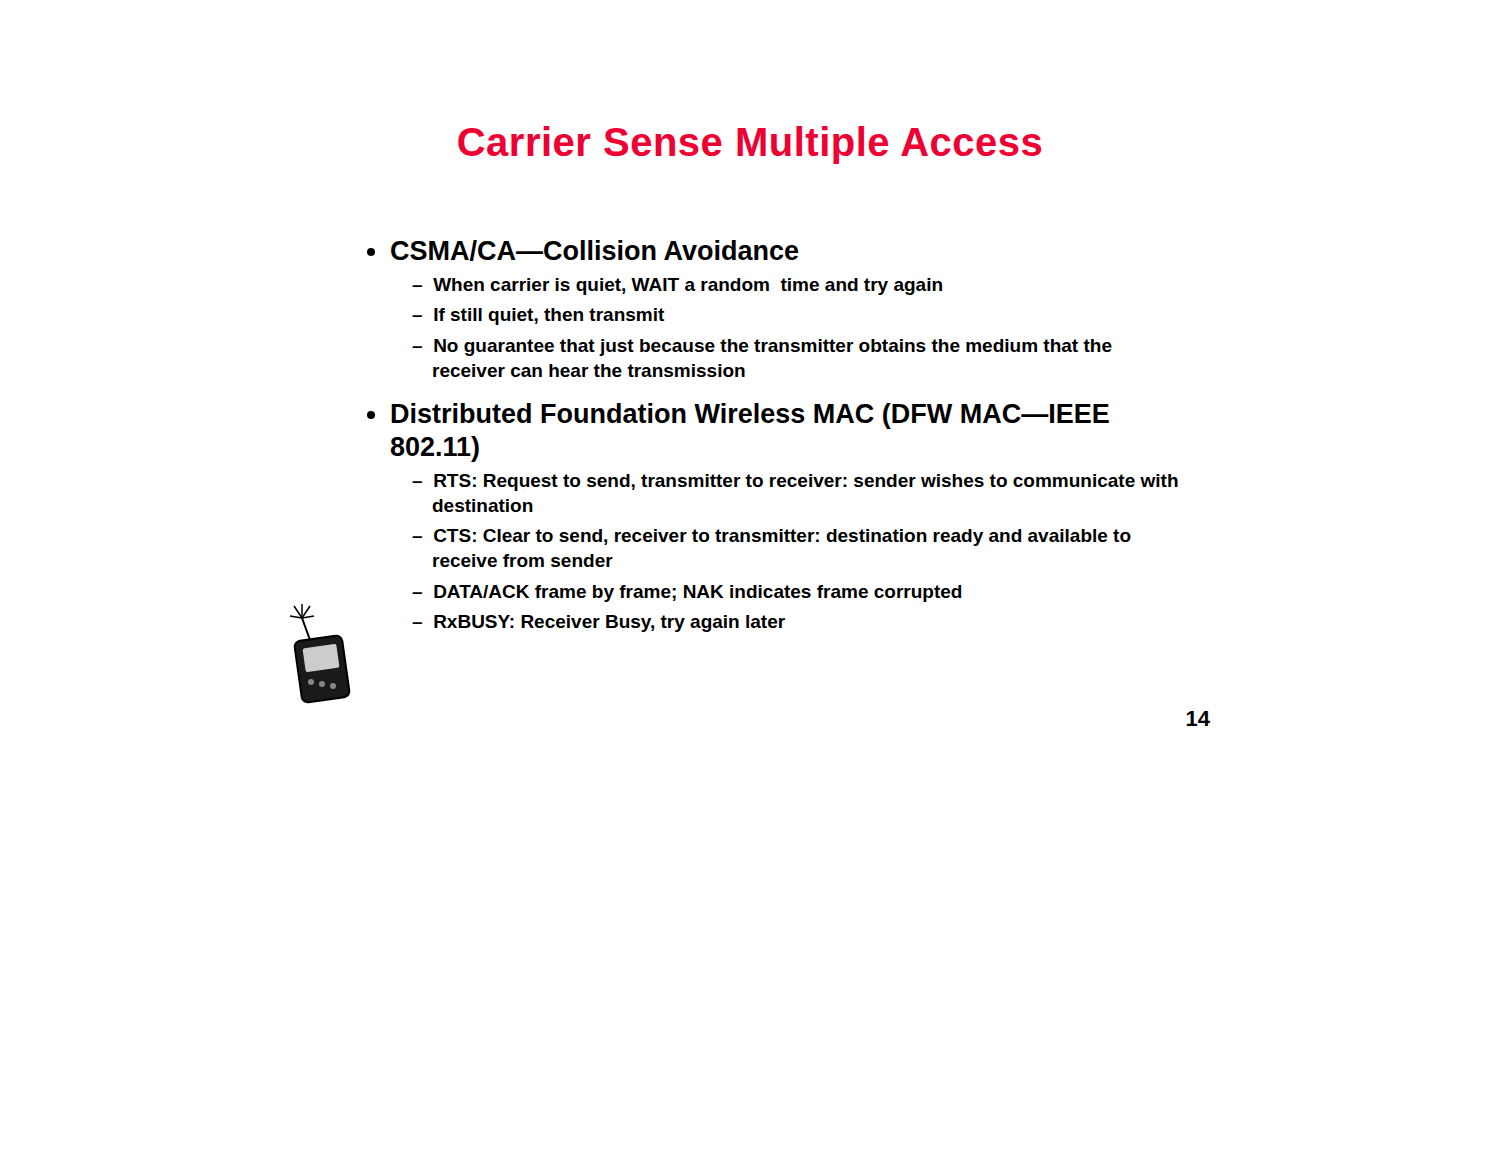Carrier Sense Multiple Access
CSMA/CA—Collision Avoidance
When carrier is quiet, WAIT a random time and try again
If still quiet, then transmit
No guarantee that just because the transmitter obtains the medium that the receiver can hear the transmission
Distributed Foundation Wireless MAC (DFW MAC—IEEE 802.11)
RTS: Request to send, transmitter to receiver: sender wishes to communicate with destination
CTS: Clear to send, receiver to transmitter: destination ready and available to receive from sender
DATA/ACK frame by frame; NAK indicates frame corrupted
RxBUSY: Receiver Busy, try again later
14